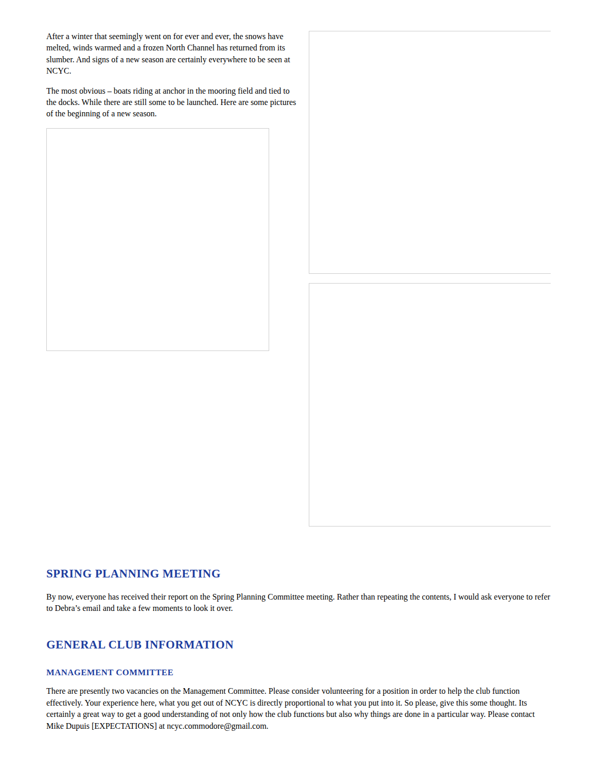After a winter that seemingly went on for ever and ever, the snows have melted, winds warmed and a frozen North Channel has returned from its slumber. And signs of a new season are certainly everywhere to be seen at NCYC.
The most obvious – boats riding at anchor in the mooring field and tied to the docks. While there are still some to be launched. Here are some pictures of the beginning of a new season.
SPRING PLANNING MEETING
By now, everyone has received their report on the Spring Planning Committee meeting. Rather than repeating the contents, I would ask everyone to refer to Debra’s email and take a few moments to look it over.
GENERAL CLUB INFORMATION
MANAGEMENT COMMITTEE
There are presently two vacancies on the Management Committee. Please consider volunteering for a position in order to help the club function effectively. Your experience here, what you get out of NCYC is directly proportional to what you put into it. So please, give this some thought. Its certainly a great way to get a good understanding of not only how the club functions but also why things are done in a particular way. Please contact Mike Dupuis [EXPECTATIONS] at ncyc.commodore@gmail.com.